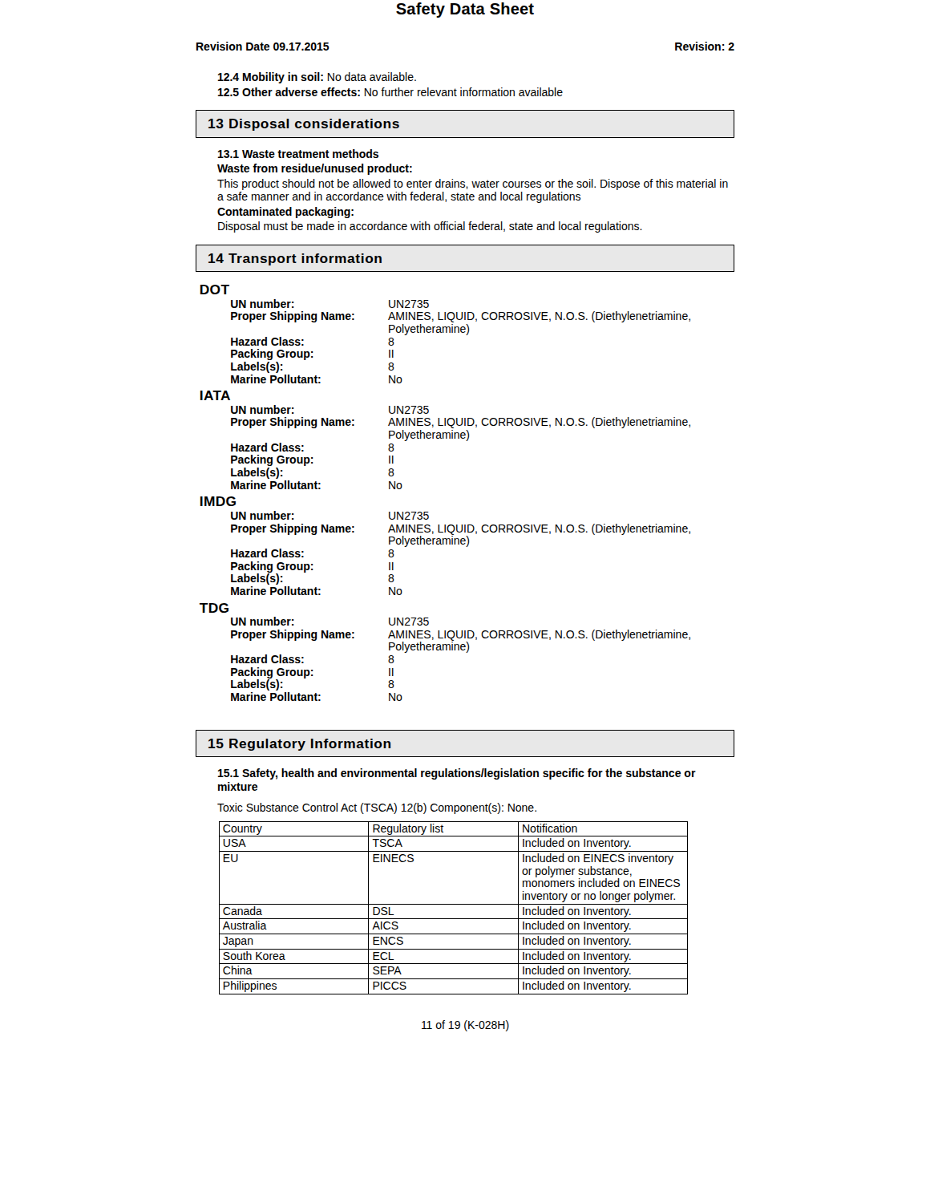Safety Data Sheet
Revision Date 09.17.2015 Revision: 2
12.4 Mobility in soil: No data available.
12.5 Other adverse effects: No further relevant information available
13 Disposal considerations
13.1 Waste treatment methods
Waste from residue/unused product:
This product should not be allowed to enter drains, water courses or the soil. Dispose of this material in a safe manner and in accordance with federal, state and local regulations
Contaminated packaging:
Disposal must be made in accordance with official federal, state and local regulations.
14 Transport information
DOT
| UN number: | UN2735 |
| Proper Shipping Name: | AMINES, LIQUID, CORROSIVE, N.O.S. (Diethylenetriamine, Polyetheramine) |
| Hazard Class: | 8 |
| Packing Group: | II |
| Labels(s): | 8 |
| Marine Pollutant: | No |
IATA
| UN number: | UN2735 |
| Proper Shipping Name: | AMINES, LIQUID, CORROSIVE, N.O.S. (Diethylenetriamine, Polyetheramine) |
| Hazard Class: | 8 |
| Packing Group: | II |
| Labels(s): | 8 |
| Marine Pollutant: | No |
IMDG
| UN number: | UN2735 |
| Proper Shipping Name: | AMINES, LIQUID, CORROSIVE, N.O.S. (Diethylenetriamine, Polyetheramine) |
| Hazard Class: | 8 |
| Packing Group: | II |
| Labels(s): | 8 |
| Marine Pollutant: | No |
TDG
| UN number: | UN2735 |
| Proper Shipping Name: | AMINES, LIQUID, CORROSIVE, N.O.S. (Diethylenetriamine, Polyetheramine) |
| Hazard Class: | 8 |
| Packing Group: | II |
| Labels(s): | 8 |
| Marine Pollutant: | No |
15 Regulatory Information
15.1 Safety, health and environmental regulations/legislation specific for the substance or mixture
Toxic Substance Control Act (TSCA) 12(b) Component(s): None.
| Country | Regulatory list | Notification |
| USA | TSCA | Included on Inventory. |
| EU | EINECS | Included on EINECS inventory or polymer substance, monomers included on EINECS inventory or no longer polymer. |
| Canada | DSL | Included on Inventory. |
| Australia | AICS | Included on Inventory. |
| Japan | ENCS | Included on Inventory. |
| South Korea | ECL | Included on Inventory. |
| China | SEPA | Included on Inventory. |
| Philippines | PICCS | Included on Inventory. |
11 of 19 (K-028H)